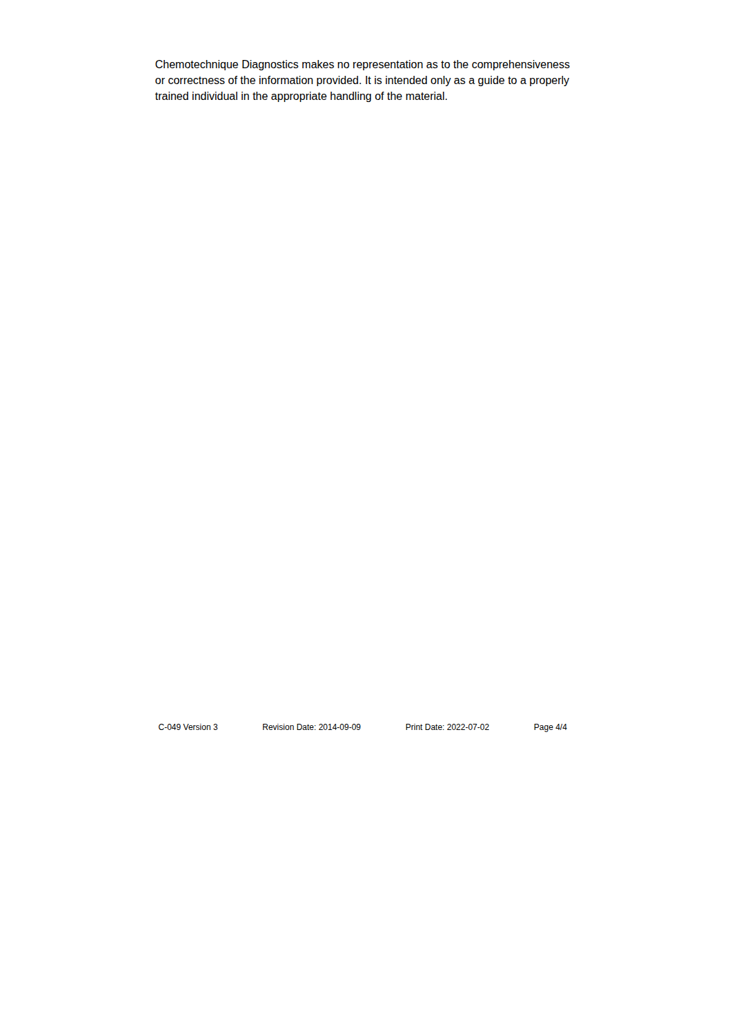Chemotechnique Diagnostics makes no representation as to the comprehensiveness or correctness of the information provided. It is intended only as a guide to a properly trained individual in the appropriate handling of the material.
C-049 Version 3 Revision Date: 2014-09-09 Print Date: 2022-07-02 Page 4/4